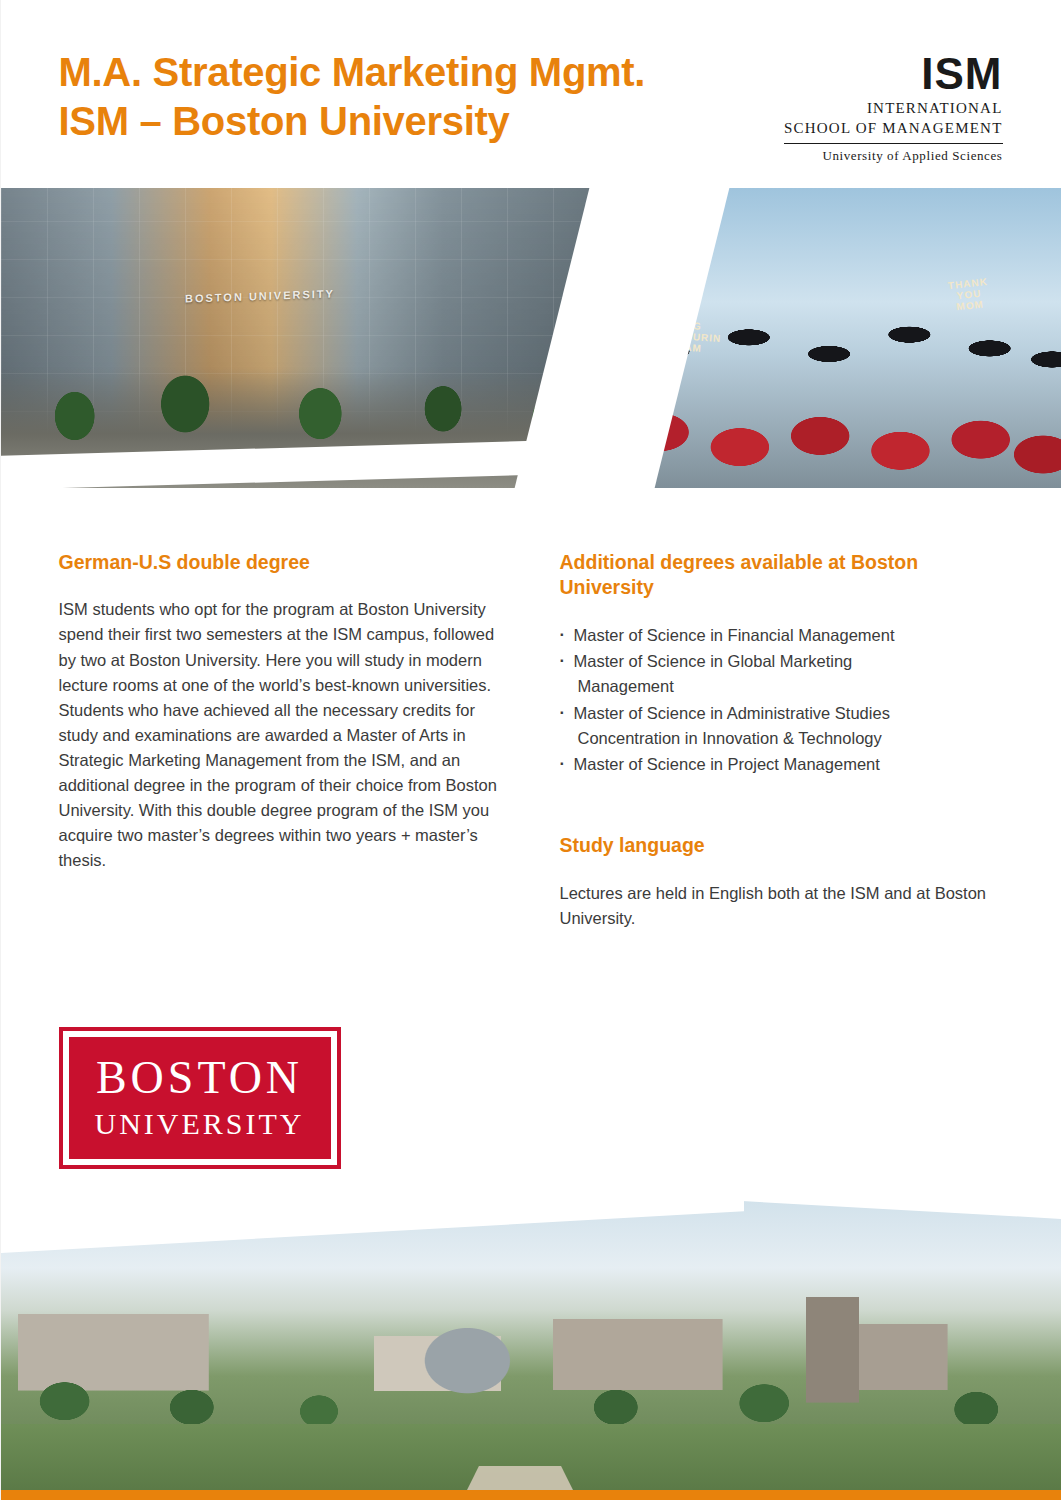M.A. Strategic Marketing Mgmt.
ISM – Boston University
ISM
INTERNATIONAL
SCHOOL OF MANAGEMENT
University of Applied Sciences
BOSTON UNIVERSITY
THANK
YOU
MOM ING
SABOURIN
FAM
German-U.S double degree
ISM students who opt for the program at Boston University spend their first two semesters at the ISM campus, followed by two at Boston University. Here you will study in modern lecture rooms at one of the world’s best-known universities. Students who have achieved all the necessary credits for study and examinations are awarded a Master of Arts in Strategic Marketing Management from the ISM, and an additional degree in the program of their choice from Boston University. With this double degree program of the ISM you acquire two master’s degrees within two years + master’s thesis.
Additional degrees available at Boston University
Master of Science in Financial Management
Master of Science in Global MarketingManagement
Master of Science in Administrative StudiesConcentration in Innovation & Technology
Master of Science in Project Management
Study language
Lectures are held in English both at the ISM and at Boston University.
BOSTON
UNIVERSITY